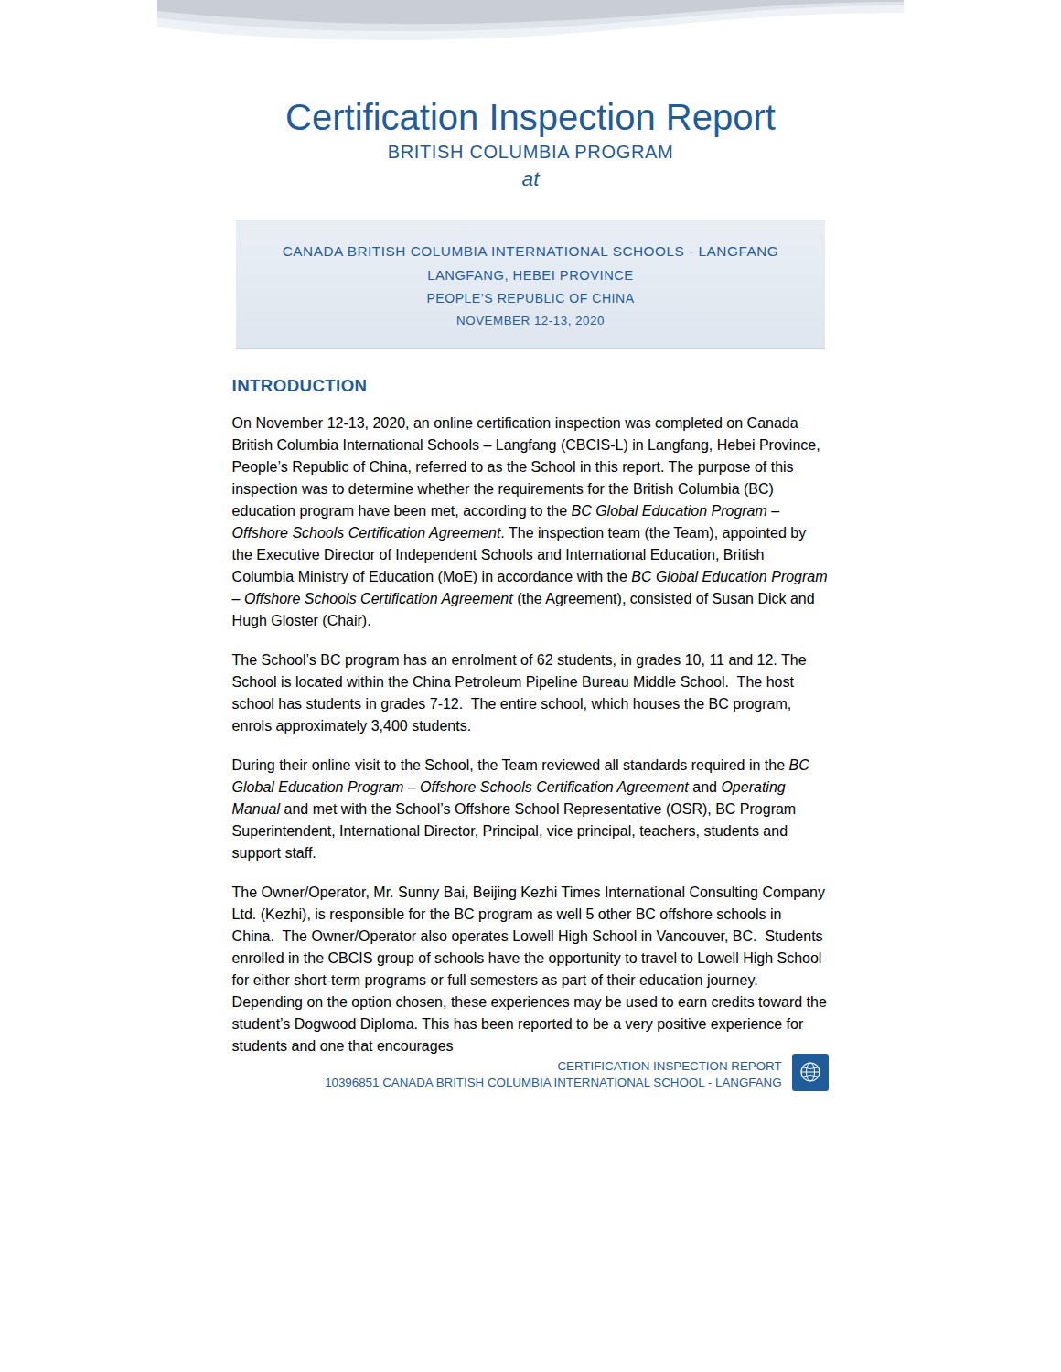Certification Inspection Report
BRITISH COLUMBIA PROGRAM
at
CANADA BRITISH COLUMBIA INTERNATIONAL SCHOOLS - LANGFANG
LANGFANG, HEBEI PROVINCE
PEOPLE’S REPUBLIC OF CHINA
NOVEMBER 12-13, 2020
INTRODUCTION
On November 12-13, 2020, an online certification inspection was completed on Canada British Columbia International Schools – Langfang (CBCIS-L) in Langfang, Hebei Province, People’s Republic of China, referred to as the School in this report. The purpose of this inspection was to determine whether the requirements for the British Columbia (BC) education program have been met, according to the BC Global Education Program – Offshore Schools Certification Agreement. The inspection team (the Team), appointed by the Executive Director of Independent Schools and International Education, British Columbia Ministry of Education (MoE) in accordance with the BC Global Education Program – Offshore Schools Certification Agreement (the Agreement), consisted of Susan Dick and Hugh Gloster (Chair).
The School’s BC program has an enrolment of 62 students, in grades 10, 11 and 12. The School is located within the China Petroleum Pipeline Bureau Middle School. The host school has students in grades 7-12. The entire school, which houses the BC program, enrols approximately 3,400 students.
During their online visit to the School, the Team reviewed all standards required in the BC Global Education Program – Offshore Schools Certification Agreement and Operating Manual and met with the School’s Offshore School Representative (OSR), BC Program Superintendent, International Director, Principal, vice principal, teachers, students and support staff.
The Owner/Operator, Mr. Sunny Bai, Beijing Kezhi Times International Consulting Company Ltd. (Kezhi), is responsible for the BC program as well 5 other BC offshore schools in China. The Owner/Operator also operates Lowell High School in Vancouver, BC. Students enrolled in the CBCIS group of schools have the opportunity to travel to Lowell High School for either short-term programs or full semesters as part of their education journey. Depending on the option chosen, these experiences may be used to earn credits toward the student’s Dogwood Diploma. This has been reported to be a very positive experience for students and one that encourages
CERTIFICATION INSPECTION REPORT
10396851 CANADA BRITISH COLUMBIA INTERNATIONAL SCHOOL - LANGFANG